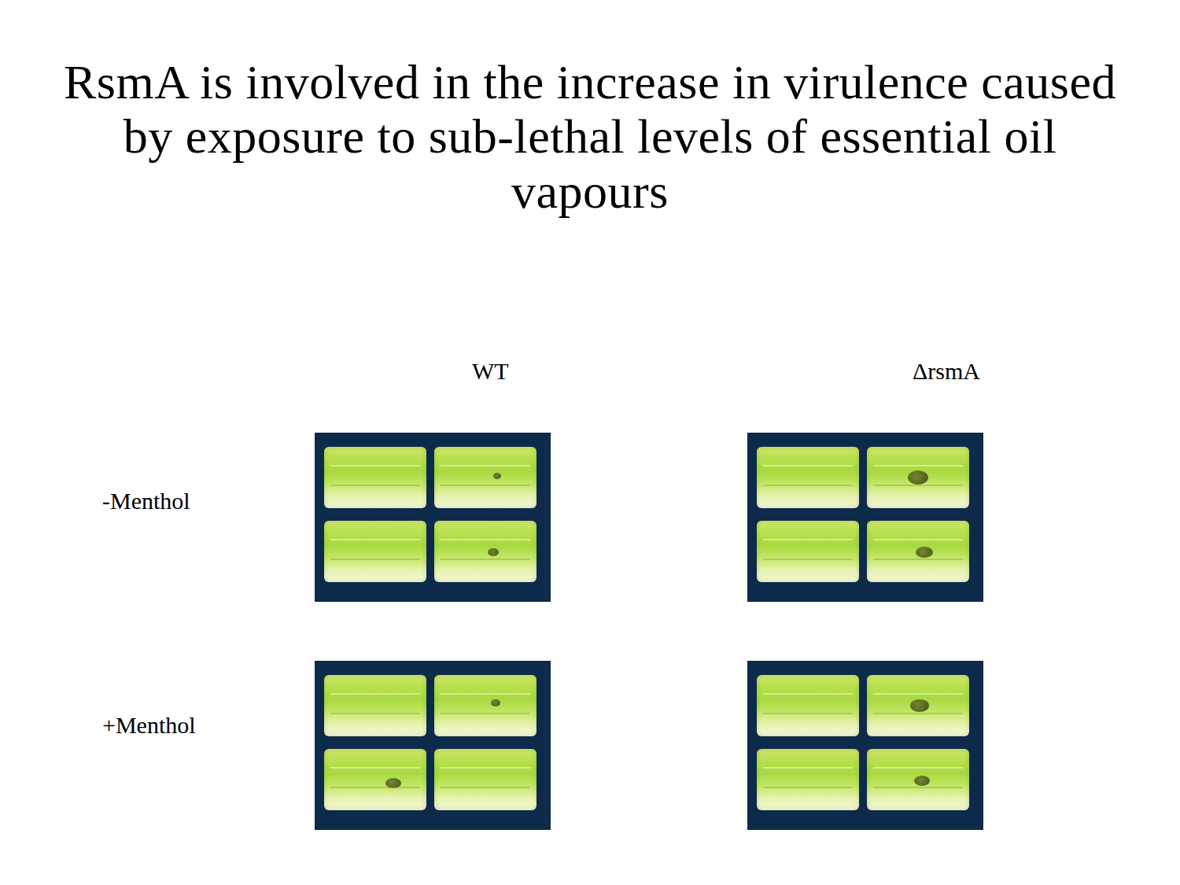RsmA is involved in the increase in virulence caused by exposure to sub-lethal levels of essential oil vapours
WT ΔrsmA
-Menthol
+Menthol